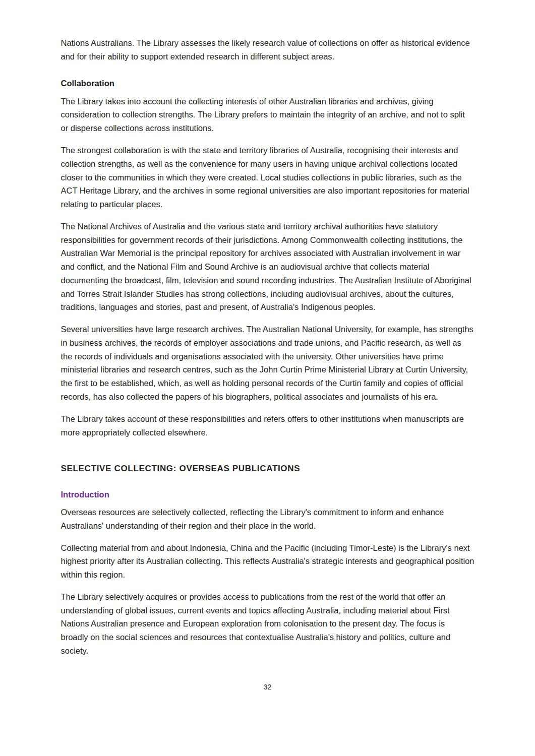Nations Australians. The Library assesses the likely research value of collections on offer as historical evidence and for their ability to support extended research in different subject areas.
Collaboration
The Library takes into account the collecting interests of other Australian libraries and archives, giving consideration to collection strengths. The Library prefers to maintain the integrity of an archive, and not to split or disperse collections across institutions.
The strongest collaboration is with the state and territory libraries of Australia, recognising their interests and collection strengths, as well as the convenience for many users in having unique archival collections located closer to the communities in which they were created. Local studies collections in public libraries, such as the ACT Heritage Library, and the archives in some regional universities are also important repositories for material relating to particular places.
The National Archives of Australia and the various state and territory archival authorities have statutory responsibilities for government records of their jurisdictions. Among Commonwealth collecting institutions, the Australian War Memorial is the principal repository for archives associated with Australian involvement in war and conflict, and the National Film and Sound Archive is an audiovisual archive that collects material documenting the broadcast, film, television and sound recording industries. The Australian Institute of Aboriginal and Torres Strait Islander Studies has strong collections, including audiovisual archives, about the cultures, traditions, languages and stories, past and present, of Australia's Indigenous peoples.
Several universities have large research archives. The Australian National University, for example, has strengths in business archives, the records of employer associations and trade unions, and Pacific research, as well as the records of individuals and organisations associated with the university. Other universities have prime ministerial libraries and research centres, such as the John Curtin Prime Ministerial Library at Curtin University, the first to be established, which, as well as holding personal records of the Curtin family and copies of official records, has also collected the papers of his biographers, political associates and journalists of his era.
The Library takes account of these responsibilities and refers offers to other institutions when manuscripts are more appropriately collected elsewhere.
Selective collecting: overseas publications
Introduction
Overseas resources are selectively collected, reflecting the Library's commitment to inform and enhance Australians' understanding of their region and their place in the world.
Collecting material from and about Indonesia, China and the Pacific (including Timor-Leste) is the Library's next highest priority after its Australian collecting. This reflects Australia's strategic interests and geographical position within this region.
The Library selectively acquires or provides access to publications from the rest of the world that offer an understanding of global issues, current events and topics affecting Australia, including material about First Nations Australian presence and European exploration from colonisation to the present day. The focus is broadly on the social sciences and resources that contextualise Australia's history and politics, culture and society.
32